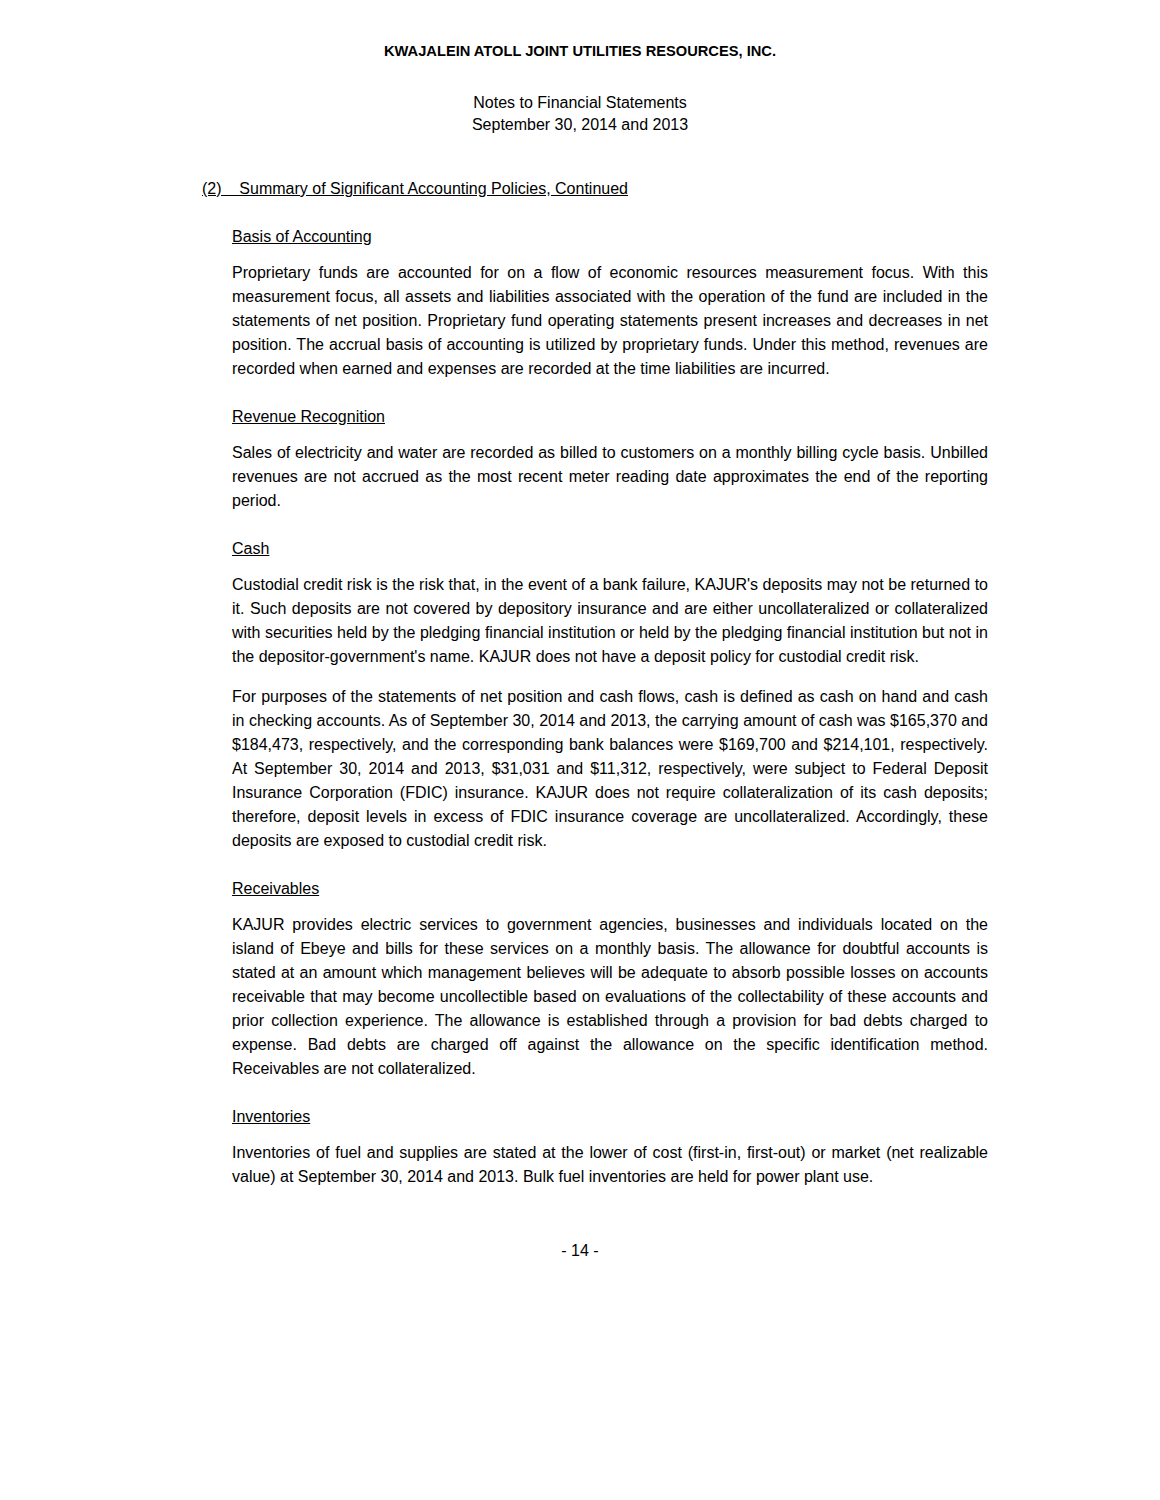KWAJALEIN ATOLL JOINT UTILITIES RESOURCES, INC.
Notes to Financial Statements
September 30, 2014 and 2013
(2) Summary of Significant Accounting Policies, Continued
Basis of Accounting
Proprietary funds are accounted for on a flow of economic resources measurement focus. With this measurement focus, all assets and liabilities associated with the operation of the fund are included in the statements of net position. Proprietary fund operating statements present increases and decreases in net position. The accrual basis of accounting is utilized by proprietary funds. Under this method, revenues are recorded when earned and expenses are recorded at the time liabilities are incurred.
Revenue Recognition
Sales of electricity and water are recorded as billed to customers on a monthly billing cycle basis. Unbilled revenues are not accrued as the most recent meter reading date approximates the end of the reporting period.
Cash
Custodial credit risk is the risk that, in the event of a bank failure, KAJUR's deposits may not be returned to it. Such deposits are not covered by depository insurance and are either uncollateralized or collateralized with securities held by the pledging financial institution or held by the pledging financial institution but not in the depositor-government's name. KAJUR does not have a deposit policy for custodial credit risk.
For purposes of the statements of net position and cash flows, cash is defined as cash on hand and cash in checking accounts. As of September 30, 2014 and 2013, the carrying amount of cash was $165,370 and $184,473, respectively, and the corresponding bank balances were $169,700 and $214,101, respectively. At September 30, 2014 and 2013, $31,031 and $11,312, respectively, were subject to Federal Deposit Insurance Corporation (FDIC) insurance. KAJUR does not require collateralization of its cash deposits; therefore, deposit levels in excess of FDIC insurance coverage are uncollateralized. Accordingly, these deposits are exposed to custodial credit risk.
Receivables
KAJUR provides electric services to government agencies, businesses and individuals located on the island of Ebeye and bills for these services on a monthly basis. The allowance for doubtful accounts is stated at an amount which management believes will be adequate to absorb possible losses on accounts receivable that may become uncollectible based on evaluations of the collectability of these accounts and prior collection experience. The allowance is established through a provision for bad debts charged to expense. Bad debts are charged off against the allowance on the specific identification method. Receivables are not collateralized.
Inventories
Inventories of fuel and supplies are stated at the lower of cost (first-in, first-out) or market (net realizable value) at September 30, 2014 and 2013. Bulk fuel inventories are held for power plant use.
- 14 -